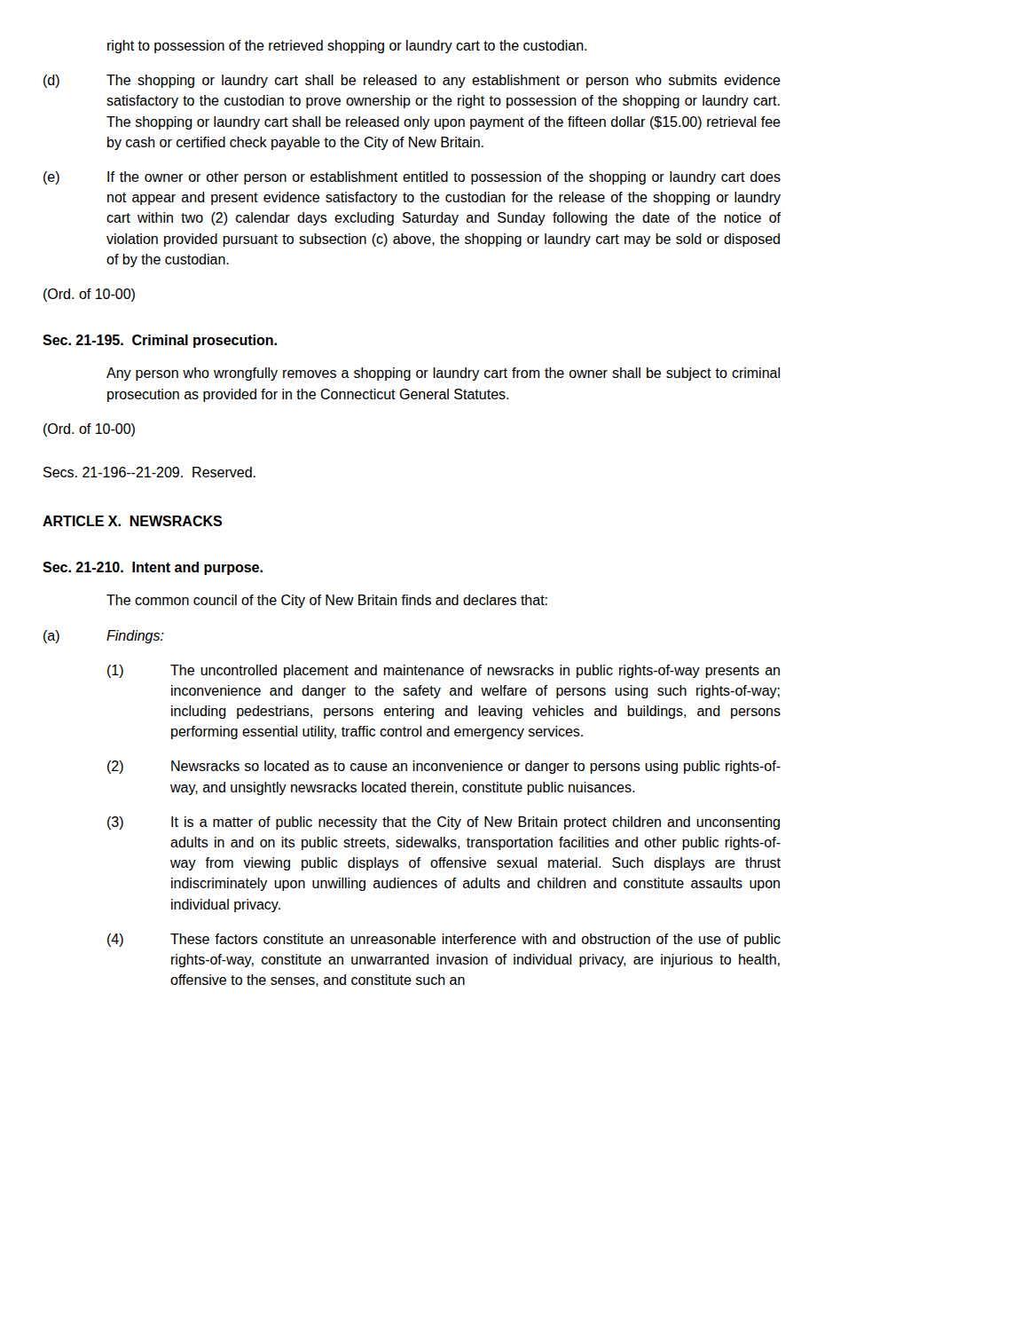right to possession of the retrieved shopping or laundry cart to the custodian.
(d)
The shopping or laundry cart shall be released to any establishment or person who submits evidence satisfactory to the custodian to prove ownership or the right to possession of the shopping or laundry cart. The shopping or laundry cart shall be released only upon payment of the fifteen dollar ($15.00) retrieval fee by cash or certified check payable to the City of New Britain.
(e)
If the owner or other person or establishment entitled to possession of the shopping or laundry cart does not appear and present evidence satisfactory to the custodian for the release of the shopping or laundry cart within two (2) calendar days excluding Saturday and Sunday following the date of the notice of violation provided pursuant to subsection (c) above, the shopping or laundry cart may be sold or disposed of by the custodian.
(Ord. of 10-00)
Sec. 21-195. Criminal prosecution.
Any person who wrongfully removes a shopping or laundry cart from the owner shall be subject to criminal prosecution as provided for in the Connecticut General Statutes.
(Ord. of 10-00)
Secs. 21-196--21-209. Reserved.
ARTICLE X. NEWSRACKS
Sec. 21-210. Intent and purpose.
The common council of the City of New Britain finds and declares that:
(a)
Findings:
(1)
The uncontrolled placement and maintenance of newsracks in public rights-of-way presents an inconvenience and danger to the safety and welfare of persons using such rights-of-way; including pedestrians, persons entering and leaving vehicles and buildings, and persons performing essential utility, traffic control and emergency services.
(2)
Newsracks so located as to cause an inconvenience or danger to persons using public rights-of-way, and unsightly newsracks located therein, constitute public nuisances.
(3)
It is a matter of public necessity that the City of New Britain protect children and unconsenting adults in and on its public streets, sidewalks, transportation facilities and other public rights-of-way from viewing public displays of offensive sexual material. Such displays are thrust indiscriminately upon unwilling audiences of adults and children and constitute assaults upon individual privacy.
(4)
These factors constitute an unreasonable interference with and obstruction of the use of public rights-of-way, constitute an unwarranted invasion of individual privacy, are injurious to health, offensive to the senses, and constitute such an